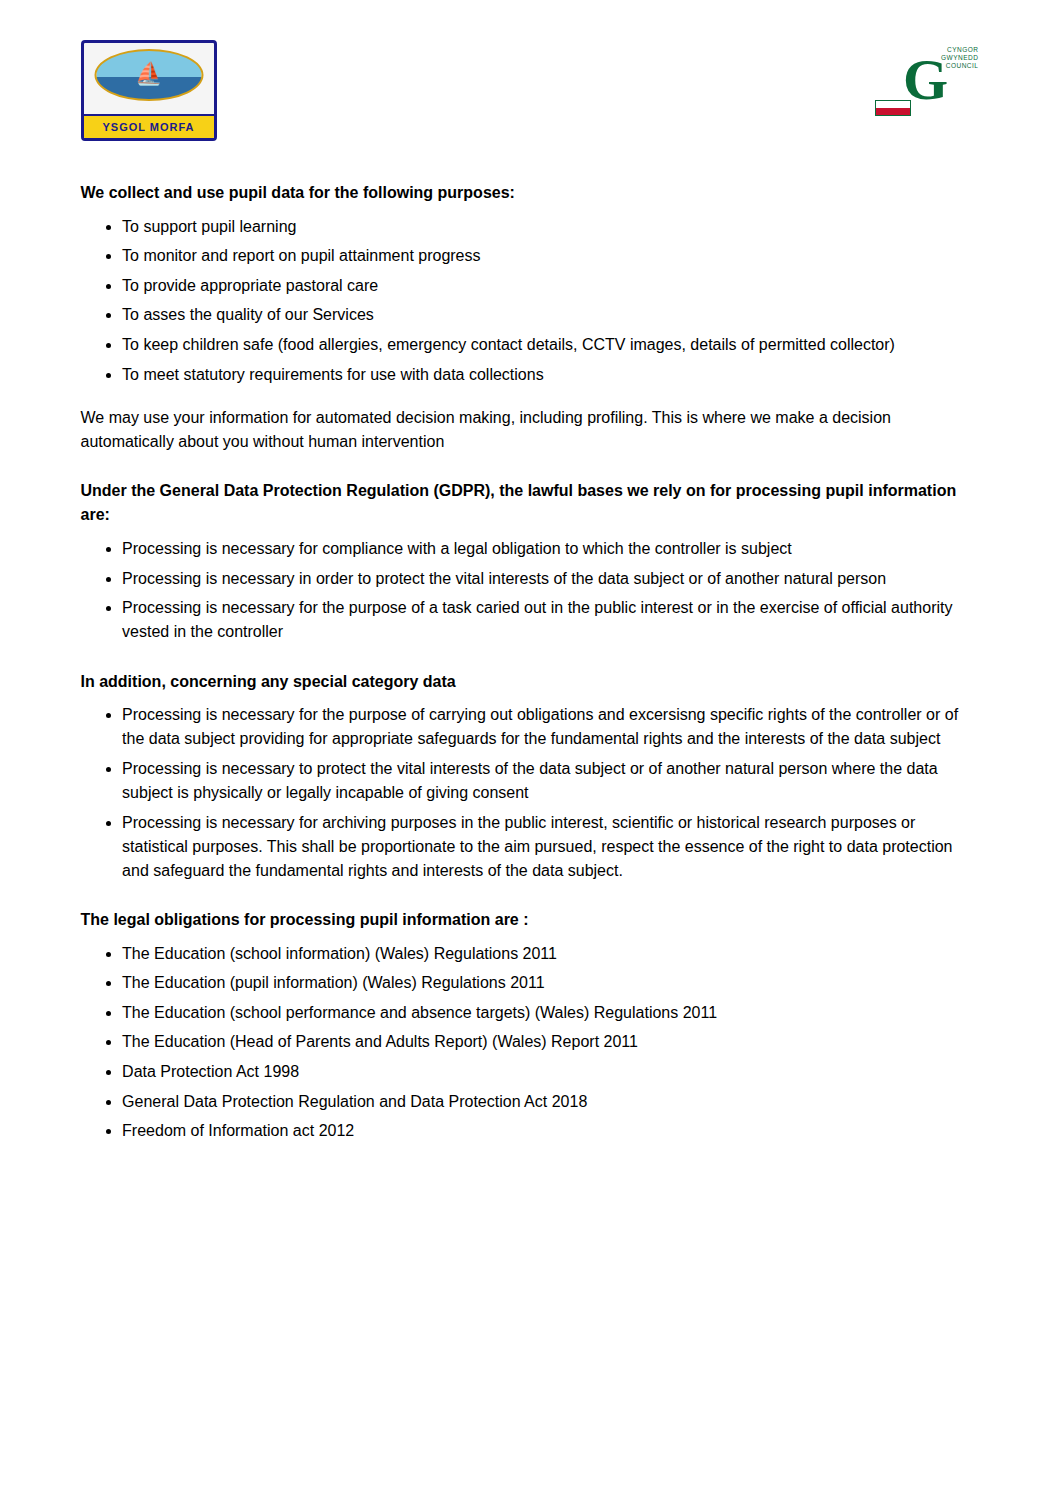⛵
YSGOL MORFA
CYNGOR
GWYNEDD
COUNCIL
G
We collect and use pupil data for the following purposes:
To support pupil learning
To monitor and report on pupil attainment progress
To provide appropriate pastoral care
To asses the quality of our Services
To keep children safe (food allergies, emergency contact details, CCTV images, details of permitted collector)
To meet statutory requirements for use with data collections
We may use your information for automated decision making, including profiling. This is where we make a decision automatically about you without human intervention
Under the General Data Protection Regulation (GDPR), the lawful bases we rely on for processing pupil information are:
Processing is necessary for compliance with a legal obligation to which the controller is subject
Processing is necessary in order to protect the vital interests of the data subject or of another natural person
Processing is necessary for the purpose of a task caried out in the public interest or in the exercise of official authority vested in the controller
In addition, concerning any special category data
Processing is necessary for the purpose of carrying out obligations and excersisng specific rights of the controller or of the data subject providing for appropriate safeguards for the fundamental rights and the interests of the data subject
Processing is necessary to protect the vital interests of the data subject or of another natural person where the data subject is physically or legally incapable of giving consent
Processing is necessary for archiving purposes in the public interest, scientific or historical research purposes or statistical purposes. This shall be proportionate to the aim pursued, respect the essence of the right to data protection and safeguard the fundamental rights and interests of the data subject.
The legal obligations for processing pupil information are :
The Education (school information) (Wales) Regulations 2011
The Education (pupil information) (Wales) Regulations 2011
The Education (school performance and absence targets) (Wales) Regulations 2011
The Education (Head of Parents and Adults Report) (Wales) Report 2011
Data Protection Act 1998
General Data Protection Regulation and Data Protection Act 2018
Freedom of Information act 2012